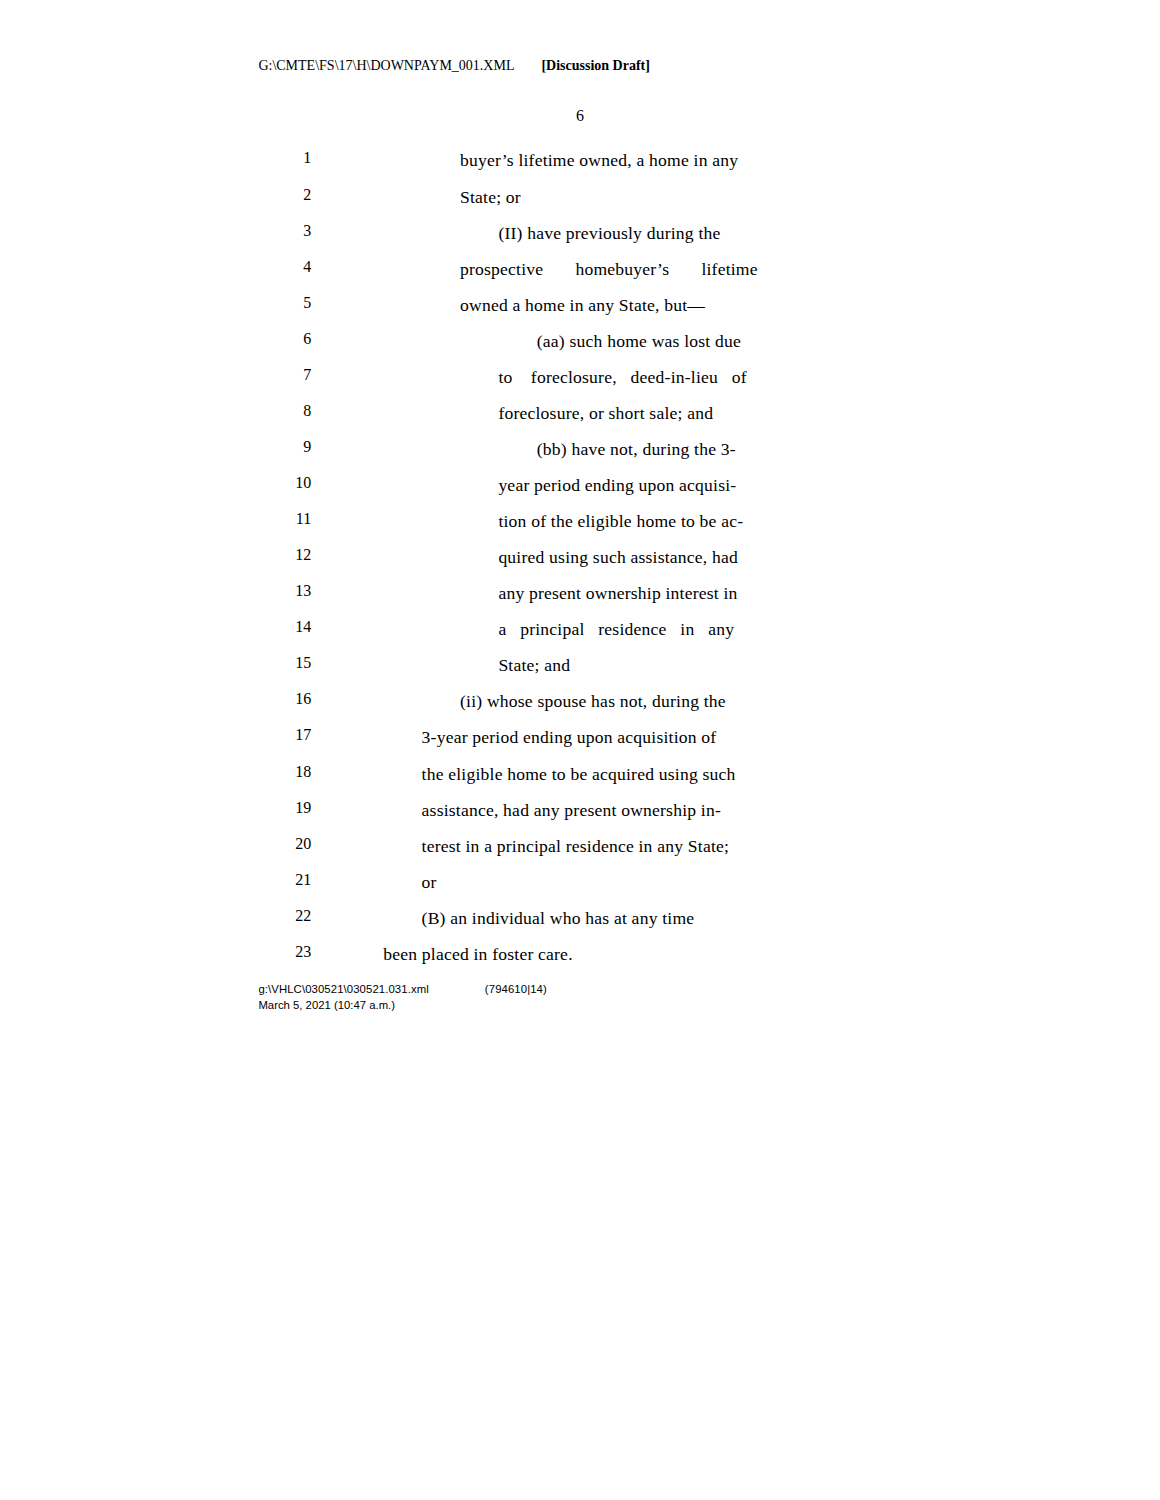G:\CMTE\FS\17\H\DOWNPAYM_001.XML [Discussion Draft]
6
| 1 | buyer’s lifetime owned, a home in any |
| 2 | State; or |
| 3 | (II) have previously during the |
| 4 | prospective homebuyer’s lifetime |
| 5 | owned a home in any State, but— |
| 6 | (aa) such home was lost due |
| 7 | to foreclosure, deed-in-lieu of |
| 8 | foreclosure, or short sale; and |
| 9 | (bb) have not, during the 3- |
| 10 | year period ending upon acquisi- |
| 11 | tion of the eligible home to be ac- |
| 12 | quired using such assistance, had |
| 13 | any present ownership interest in |
| 14 | a principal residence in any |
| 15 | State; and |
| 16 | (ii) whose spouse has not, during the |
| 17 | 3-year period ending upon acquisition of |
| 18 | the eligible home to be acquired using such |
| 19 | assistance, had any present ownership in- |
| 20 | terest in a principal residence in any State; |
| 21 | or |
| 22 | (B) an individual who has at any time |
| 23 | been placed in foster care. |
g:\VHLC\030521\030521.031.xml (794610|14)
March 5, 2021 (10:47 a.m.)